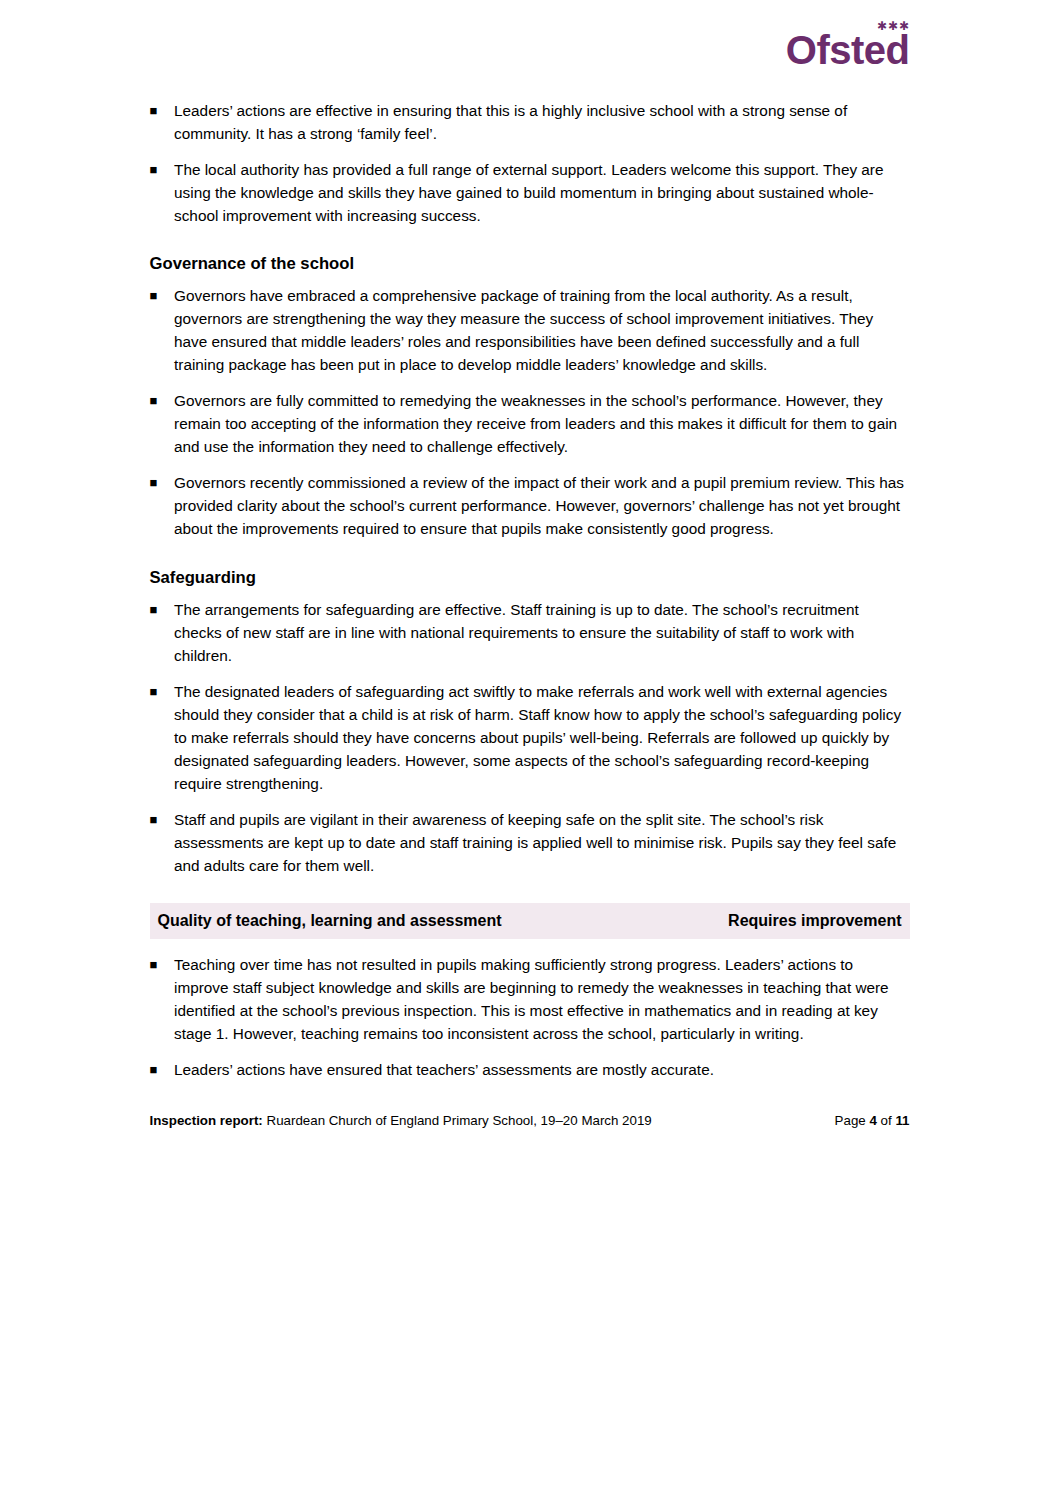✱✱✱
Ofsted
Leaders’ actions are effective in ensuring that this is a highly inclusive school with a strong sense of community. It has a strong ‘family feel’.
The local authority has provided a full range of external support. Leaders welcome this support. They are using the knowledge and skills they have gained to build momentum in bringing about sustained whole-school improvement with increasing success.
Governance of the school
Governors have embraced a comprehensive package of training from the local authority. As a result, governors are strengthening the way they measure the success of school improvement initiatives. They have ensured that middle leaders’ roles and responsibilities have been defined successfully and a full training package has been put in place to develop middle leaders’ knowledge and skills.
Governors are fully committed to remedying the weaknesses in the school’s performance. However, they remain too accepting of the information they receive from leaders and this makes it difficult for them to gain and use the information they need to challenge effectively.
Governors recently commissioned a review of the impact of their work and a pupil premium review. This has provided clarity about the school’s current performance. However, governors’ challenge has not yet brought about the improvements required to ensure that pupils make consistently good progress.
Safeguarding
The arrangements for safeguarding are effective. Staff training is up to date. The school’s recruitment checks of new staff are in line with national requirements to ensure the suitability of staff to work with children.
The designated leaders of safeguarding act swiftly to make referrals and work well with external agencies should they consider that a child is at risk of harm. Staff know how to apply the school’s safeguarding policy to make referrals should they have concerns about pupils’ well-being. Referrals are followed up quickly by designated safeguarding leaders. However, some aspects of the school’s safeguarding record-keeping require strengthening.
Staff and pupils are vigilant in their awareness of keeping safe on the split site. The school’s risk assessments are kept up to date and staff training is applied well to minimise risk. Pupils say they feel safe and adults care for them well.
Quality of teaching, learning and assessment Requires improvement
Teaching over time has not resulted in pupils making sufficiently strong progress. Leaders’ actions to improve staff subject knowledge and skills are beginning to remedy the weaknesses in teaching that were identified at the school’s previous inspection. This is most effective in mathematics and in reading at key stage 1. However, teaching remains too inconsistent across the school, particularly in writing.
Leaders’ actions have ensured that teachers’ assessments are mostly accurate.
Inspection report: Ruardean Church of England Primary School, 19–20 March 2019 Page 4 of 11